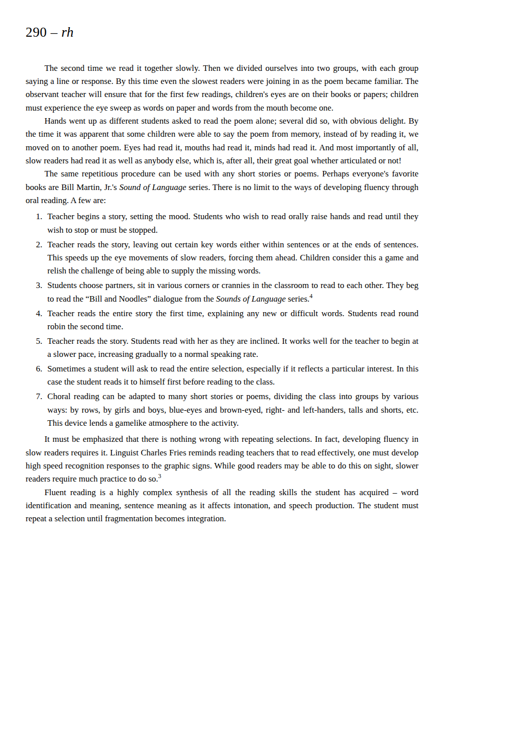290 – rh
The second time we read it together slowly. Then we divided ourselves into two groups, with each group saying a line or response. By this time even the slowest readers were joining in as the poem became familiar. The observant teacher will ensure that for the first few readings, children's eyes are on their books or papers; children must experience the eye sweep as words on paper and words from the mouth become one.
Hands went up as different students asked to read the poem alone; several did so, with obvious delight. By the time it was apparent that some children were able to say the poem from memory, instead of by reading it, we moved on to another poem. Eyes had read it, mouths had read it, minds had read it. And most importantly of all, slow readers had read it as well as anybody else, which is, after all, their great goal whether articulated or not!
The same repetitious procedure can be used with any short stories or poems. Perhaps everyone's favorite books are Bill Martin, Jr.'s Sound of Language series. There is no limit to the ways of developing fluency through oral reading. A few are:
Teacher begins a story, setting the mood. Students who wish to read orally raise hands and read until they wish to stop or must be stopped.
Teacher reads the story, leaving out certain key words either within sentences or at the ends of sentences. This speeds up the eye movements of slow readers, forcing them ahead. Children consider this a game and relish the challenge of being able to supply the missing words.
Students choose partners, sit in various corners or crannies in the classroom to read to each other. They beg to read the “Bill and Noodles” dialogue from the Sounds of Language series.4
Teacher reads the entire story the first time, explaining any new or difficult words. Students read round robin the second time.
Teacher reads the story. Students read with her as they are inclined. It works well for the teacher to begin at a slower pace, increasing gradually to a normal speaking rate.
Sometimes a student will ask to read the entire selection, especially if it reflects a particular interest. In this case the student reads it to himself first before reading to the class.
Choral reading can be adapted to many short stories or poems, dividing the class into groups by various ways: by rows, by girls and boys, blue-eyes and brown-eyed, right- and left-handers, talls and shorts, etc. This device lends a gamelike atmosphere to the activity.
It must be emphasized that there is nothing wrong with repeating selections. In fact, developing fluency in slow readers requires it. Linguist Charles Fries reminds reading teachers that to read effectively, one must develop high speed recognition responses to the graphic signs. While good readers may be able to do this on sight, slower readers require much practice to do so.3
Fluent reading is a highly complex synthesis of all the reading skills the student has acquired – word identification and meaning, sentence meaning as it affects intonation, and speech production. The student must repeat a selection until fragmentation becomes integration.